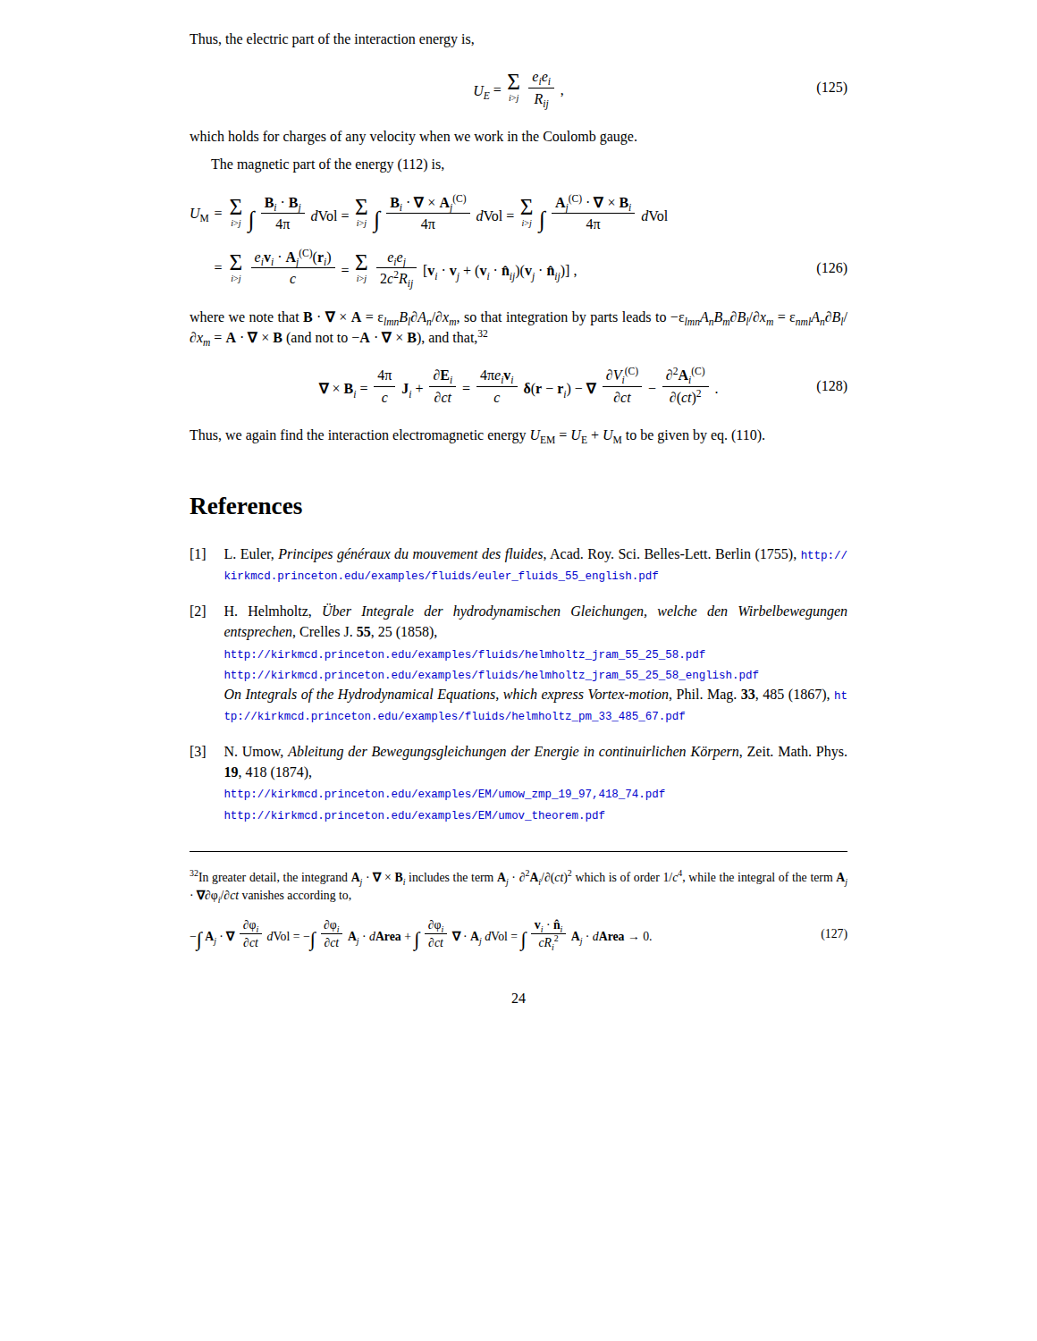Thus, the electric part of the interaction energy is,
UE = Σi>j eiei Rij ,
(125)
which holds for charges of any velocity when we work in the Coulomb gauge.
The magnetic part of the energy (112) is,
UM
=
Σi>j ∫ Bi · Bj 4π dVol = Σi>j ∫ Bi · ∇ × Aj(C) 4π dVol = Σi>j ∫ Aj(C) · ∇ × Bi 4π dVol
=
Σi>j eivi · Aj(C)(ri) c = Σi>j eiej 2c2Rij [vi · vj + (vi · n̂ij)(vj · n̂ij)] ,
(126)
where we note that B · ∇ × A = εlmnBl∂An/∂xm, so that integration by parts leads to −εlmnAnBm∂Bl/∂xm = εnmlAn∂Bl/∂xm = A · ∇ × B (and not to −A · ∇ × B), and that,32
∇ × Bi = 4π c Ji + ∂Ei∂ct = 4πeivi c δ(r − ri) − ∇ ∂Vi(C)∂ct − ∂2Ai(C)∂(ct)2 .
(128)
Thus, we again find the interaction electromagnetic energy UEM = UE + UM to be given by eq. (110).
References
[1] L. Euler, Principes généraux du mouvement des fluides, Acad. Roy. Sci. Belles-Lett. Berlin (1755), http://kirkmcd.princeton.edu/examples/fluids/euler_fluids_55_english.pdf
[2] H. Helmholtz, Über Integrale der hydrodynamischen Gleichungen, welche den Wirbelbewegungen entsprechen, Crelles J. 55, 25 (1858),
http://kirkmcd.princeton.edu/examples/fluids/helmholtz_jram_55_25_58.pdf
http://kirkmcd.princeton.edu/examples/fluids/helmholtz_jram_55_25_58_english.pdf
On Integrals of the Hydrodynamical Equations, which express Vortex-motion, Phil. Mag. 33, 485 (1867), http://kirkmcd.princeton.edu/examples/fluids/helmholtz_pm_33_485_67.pdf
[3] N. Umow, Ableitung der Bewegungsgleichungen der Energie in continuirlichen Körpern, Zeit. Math. Phys. 19, 418 (1874),
http://kirkmcd.princeton.edu/examples/EM/umow_zmp_19_97,418_74.pdf
http://kirkmcd.princeton.edu/examples/EM/umov_theorem.pdf
32In greater detail, the integrand Aj · ∇ × Bi includes the term Aj · ∂2Ai/∂(ct)2 which is of order 1/c4, while the integral of the term Aj · ∇∂φi/∂ct vanishes according to,
−∫ Aj · ∇ ∂φi∂ct dVol = −∫ ∂φi∂ct Aj · dArea + ∫ ∂φi∂ct ∇ · Aj dVol = ∫ vi · n̂i cRi2 Aj · dArea → 0.
(127)
24